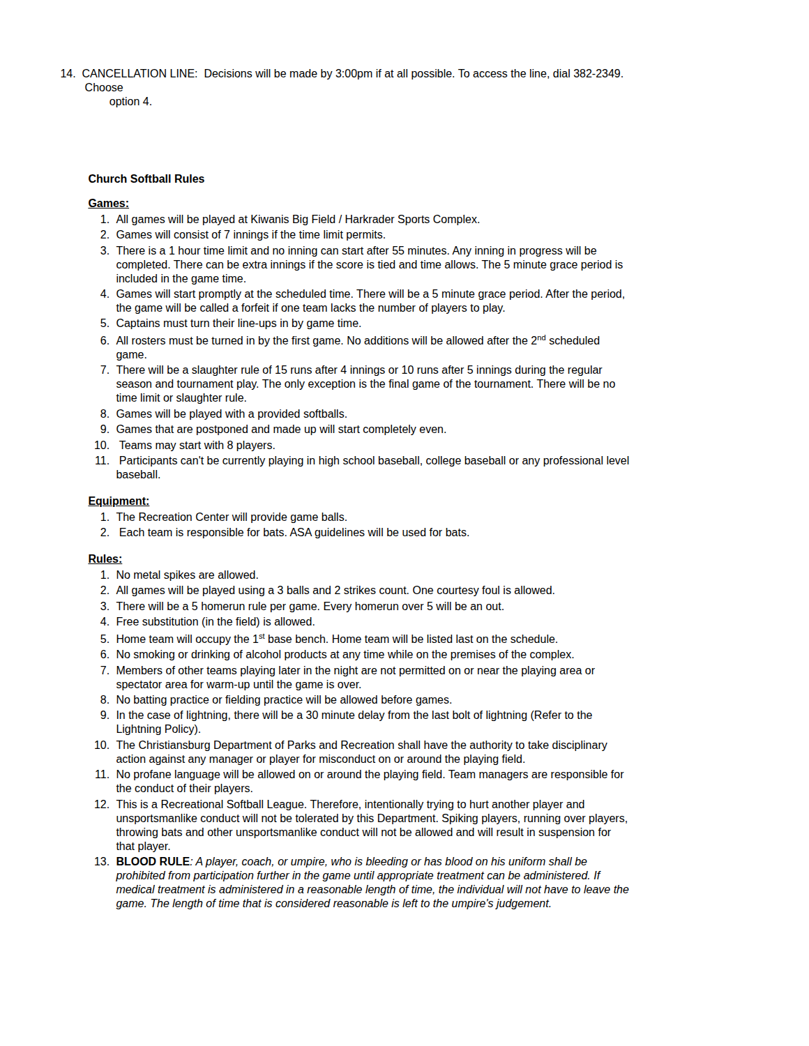14. CANCELLATION LINE: Decisions will be made by 3:00pm if at all possible. To access the line, dial 382-2349. Choose option 4.
Church Softball Rules
Games:
All games will be played at Kiwanis Big Field / Harkrader Sports Complex.
Games will consist of 7 innings if the time limit permits.
There is a 1 hour time limit and no inning can start after 55 minutes. Any inning in progress will be completed. There can be extra innings if the score is tied and time allows. The 5 minute grace period is included in the game time.
Games will start promptly at the scheduled time. There will be a 5 minute grace period. After the period, the game will be called a forfeit if one team lacks the number of players to play.
Captains must turn their line-ups in by game time.
All rosters must be turned in by the first game. No additions will be allowed after the 2nd scheduled game.
There will be a slaughter rule of 15 runs after 4 innings or 10 runs after 5 innings during the regular season and tournament play. The only exception is the final game of the tournament. There will be no time limit or slaughter rule.
Games will be played with a provided softballs.
Games that are postponed and made up will start completely even.
Teams may start with 8 players.
Participants can't be currently playing in high school baseball, college baseball or any professional level baseball.
Equipment:
The Recreation Center will provide game balls.
Each team is responsible for bats. ASA guidelines will be used for bats.
Rules:
No metal spikes are allowed.
All games will be played using a 3 balls and 2 strikes count. One courtesy foul is allowed.
There will be a 5 homerun rule per game. Every homerun over 5 will be an out.
Free substitution (in the field) is allowed.
Home team will occupy the 1st base bench. Home team will be listed last on the schedule.
No smoking or drinking of alcohol products at any time while on the premises of the complex.
Members of other teams playing later in the night are not permitted on or near the playing area or spectator area for warm-up until the game is over.
No batting practice or fielding practice will be allowed before games.
In the case of lightning, there will be a 30 minute delay from the last bolt of lightning (Refer to the Lightning Policy).
The Christiansburg Department of Parks and Recreation shall have the authority to take disciplinary action against any manager or player for misconduct on or around the playing field.
No profane language will be allowed on or around the playing field. Team managers are responsible for the conduct of their players.
This is a Recreational Softball League. Therefore, intentionally trying to hurt another player and unsportsmanlike conduct will not be tolerated by this Department. Spiking players, running over players, throwing bats and other unsportsmanlike conduct will not be allowed and will result in suspension for that player.
BLOOD RULE: A player, coach, or umpire, who is bleeding or has blood on his uniform shall be prohibited from participation further in the game until appropriate treatment can be administered. If medical treatment is administered in a reasonable length of time, the individual will not have to leave the game. The length of time that is considered reasonable is left to the umpire's judgement.